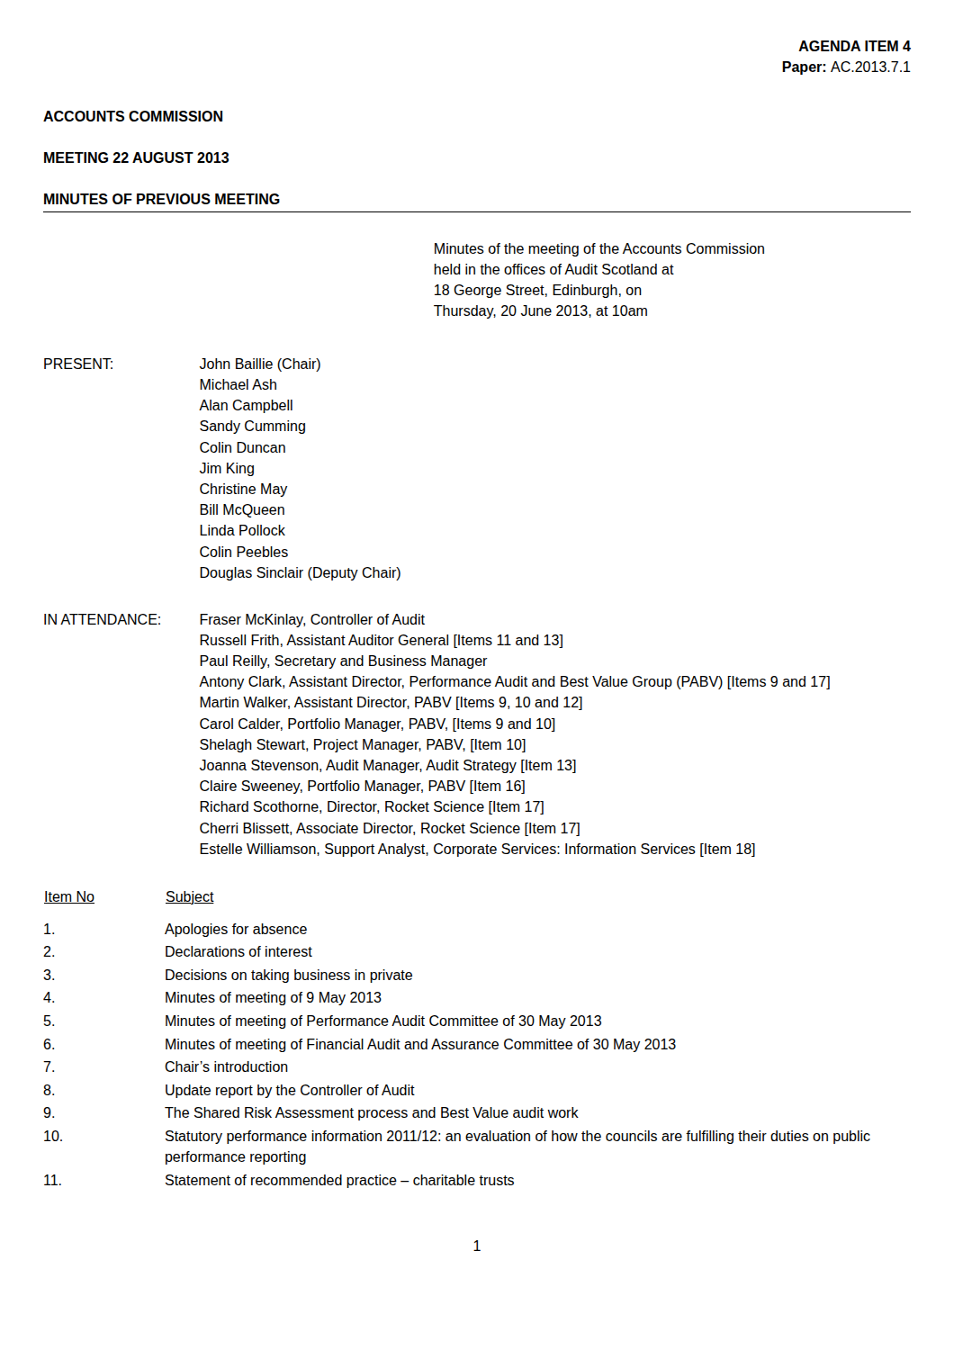AGENDA ITEM 4
Paper: AC.2013.7.1
Accounts Commission
Meeting 22 August 2013
Minutes of Previous Meeting
Minutes of the meeting of the Accounts Commission
held in the offices of Audit Scotland at
18 George Street, Edinburgh, on
Thursday, 20 June 2013, at 10am
| PRESENT: | John Baillie (Chair) Michael Ash Alan Campbell Sandy Cumming Colin Duncan Jim King Christine May Bill McQueen Linda Pollock Colin Peebles Douglas Sinclair (Deputy Chair) |
| IN ATTENDANCE: | Fraser McKinlay, Controller of Audit Russell Frith, Assistant Auditor General [Items 11 and 13] Paul Reilly, Secretary and Business Manager Antony Clark, Assistant Director, Performance Audit and Best Value Group (PABV) [Items 9 and 17] Martin Walker, Assistant Director, PABV [Items 9, 10 and 12] Carol Calder, Portfolio Manager, PABV, [Items 9 and 10] Shelagh Stewart, Project Manager, PABV, [Item 10] Joanna Stevenson, Audit Manager, Audit Strategy [Item 13] Claire Sweeney, Portfolio Manager, PABV [Item 16] Richard Scothorne, Director, Rocket Science [Item 17] Cherri Blissett, Associate Director, Rocket Science [Item 17] Estelle Williamson, Support Analyst, Corporate Services: Information Services [Item 18] |
| Item No | Subject |
| --- | --- |
| 1. | Apologies for absence |
| 2. | Declarations of interest |
| 3. | Decisions on taking business in private |
| 4. | Minutes of meeting of 9 May 2013 |
| 5. | Minutes of meeting of Performance Audit Committee of 30 May 2013 |
| 6. | Minutes of meeting of Financial Audit and Assurance Committee of 30 May 2013 |
| 7. | Chair’s introduction |
| 8. | Update report by the Controller of Audit |
| 9. | The Shared Risk Assessment process and Best Value audit work |
| 10. | Statutory performance information 2011/12: an evaluation of how the councils are fulfilling their duties on public performance reporting |
| 11. | Statement of recommended practice – charitable trusts |
1